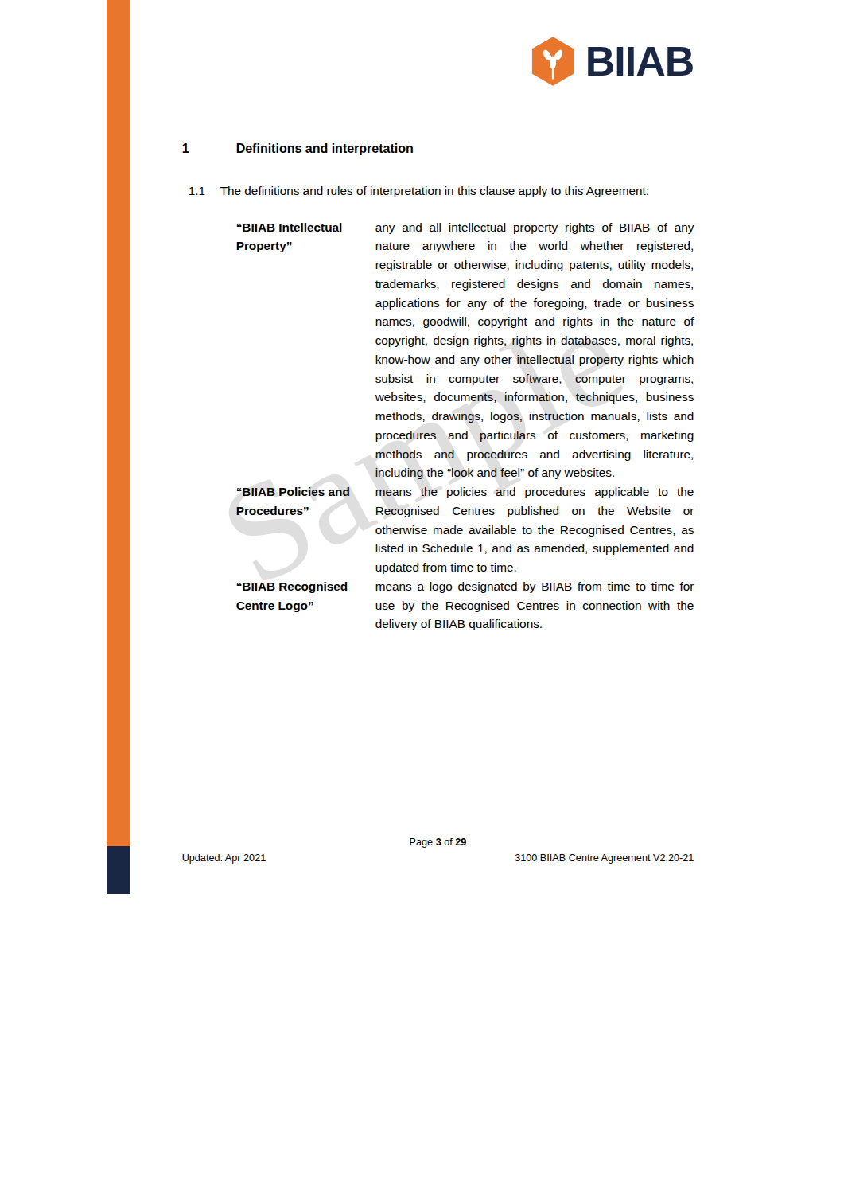BIIAB
Sample
1 Definitions and interpretation
1.1
The definitions and rules of interpretation in this clause apply to this Agreement:
“BIIAB Intellectual Property”
any and all intellectual property rights of BIIAB of any nature anywhere in the world whether registered, registrable or otherwise, including patents, utility models, trademarks, registered designs and domain names, applications for any of the foregoing, trade or business names, goodwill, copyright and rights in the nature of copyright, design rights, rights in databases, moral rights, know-how and any other intellectual property rights which subsist in computer software, computer programs, websites, documents, information, techniques, business methods, drawings, logos, instruction manuals, lists and procedures and particulars of customers, marketing methods and procedures and advertising literature, including the “look and feel” of any websites.
“BIIAB Policies and Procedures”
means the policies and procedures applicable to the Recognised Centres published on the Website or otherwise made available to the Recognised Centres, as listed in Schedule 1, and as amended, supplemented and updated from time to time.
“BIIAB Recognised Centre Logo”
means a logo designated by BIIAB from time to time for use by the Recognised Centres in connection with the delivery of BIIAB qualifications.
Page 3 of 29
Updated: Apr 2021
3100 BIIAB Centre Agreement V2.20-21